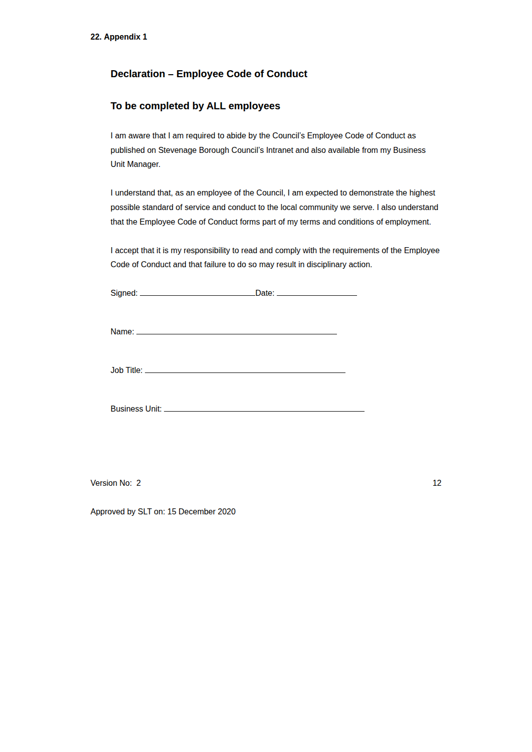22. Appendix 1
Declaration – Employee Code of Conduct
To be completed by ALL employees
I am aware that I am required to abide by the Council’s Employee Code of Conduct as published on Stevenage Borough Council’s Intranet and also available from my Business Unit Manager.
I understand that, as an employee of the Council, I am expected to demonstrate the highest possible standard of service and conduct to the local community we serve. I also understand that the Employee Code of Conduct forms part of my terms and conditions of employment.
I accept that it is my responsibility to read and comply with the requirements of the Employee Code of Conduct and that failure to do so may result in disciplinary action.
Signed: Date:
Name:
Job Title:
Business Unit:
Version No: 2 12
Approved by SLT on: 15 December 2020